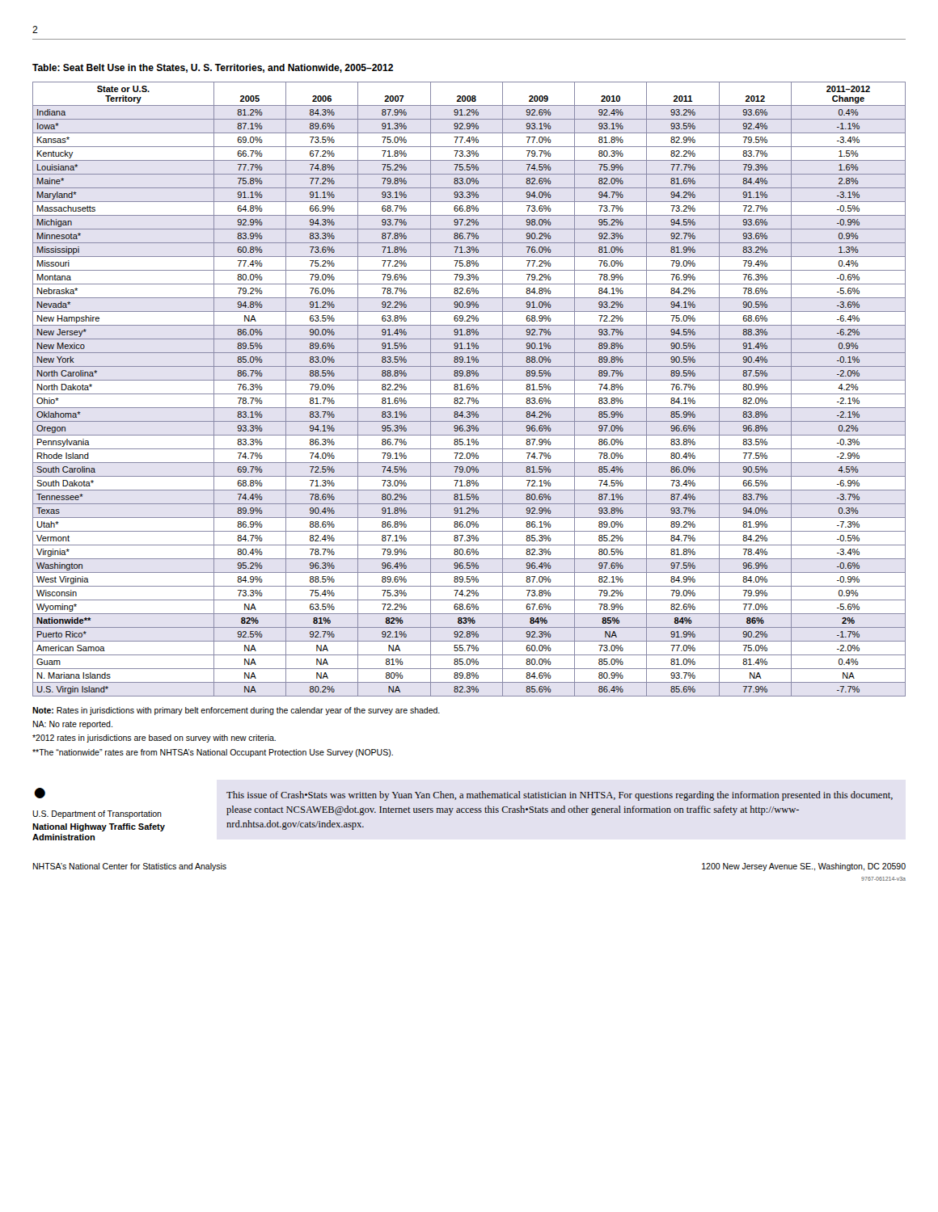2
Table: Seat Belt Use in the States, U. S. Territories, and Nationwide, 2005–2012
| State or U.S. Territory | 2005 | 2006 | 2007 | 2008 | 2009 | 2010 | 2011 | 2012 | 2011–2012 Change |
| --- | --- | --- | --- | --- | --- | --- | --- | --- | --- |
| Indiana | 81.2% | 84.3% | 87.9% | 91.2% | 92.6% | 92.4% | 93.2% | 93.6% | 0.4% |
| Iowa* | 87.1% | 89.6% | 91.3% | 92.9% | 93.1% | 93.1% | 93.5% | 92.4% | -1.1% |
| Kansas* | 69.0% | 73.5% | 75.0% | 77.4% | 77.0% | 81.8% | 82.9% | 79.5% | -3.4% |
| Kentucky | 66.7% | 67.2% | 71.8% | 73.3% | 79.7% | 80.3% | 82.2% | 83.7% | 1.5% |
| Louisiana* | 77.7% | 74.8% | 75.2% | 75.5% | 74.5% | 75.9% | 77.7% | 79.3% | 1.6% |
| Maine* | 75.8% | 77.2% | 79.8% | 83.0% | 82.6% | 82.0% | 81.6% | 84.4% | 2.8% |
| Maryland* | 91.1% | 91.1% | 93.1% | 93.3% | 94.0% | 94.7% | 94.2% | 91.1% | -3.1% |
| Massachusetts | 64.8% | 66.9% | 68.7% | 66.8% | 73.6% | 73.7% | 73.2% | 72.7% | -0.5% |
| Michigan | 92.9% | 94.3% | 93.7% | 97.2% | 98.0% | 95.2% | 94.5% | 93.6% | -0.9% |
| Minnesota* | 83.9% | 83.3% | 87.8% | 86.7% | 90.2% | 92.3% | 92.7% | 93.6% | 0.9% |
| Mississippi | 60.8% | 73.6% | 71.8% | 71.3% | 76.0% | 81.0% | 81.9% | 83.2% | 1.3% |
| Missouri | 77.4% | 75.2% | 77.2% | 75.8% | 77.2% | 76.0% | 79.0% | 79.4% | 0.4% |
| Montana | 80.0% | 79.0% | 79.6% | 79.3% | 79.2% | 78.9% | 76.9% | 76.3% | -0.6% |
| Nebraska* | 79.2% | 76.0% | 78.7% | 82.6% | 84.8% | 84.1% | 84.2% | 78.6% | -5.6% |
| Nevada* | 94.8% | 91.2% | 92.2% | 90.9% | 91.0% | 93.2% | 94.1% | 90.5% | -3.6% |
| New Hampshire | NA | 63.5% | 63.8% | 69.2% | 68.9% | 72.2% | 75.0% | 68.6% | -6.4% |
| New Jersey* | 86.0% | 90.0% | 91.4% | 91.8% | 92.7% | 93.7% | 94.5% | 88.3% | -6.2% |
| New Mexico | 89.5% | 89.6% | 91.5% | 91.1% | 90.1% | 89.8% | 90.5% | 91.4% | 0.9% |
| New York | 85.0% | 83.0% | 83.5% | 89.1% | 88.0% | 89.8% | 90.5% | 90.4% | -0.1% |
| North Carolina* | 86.7% | 88.5% | 88.8% | 89.8% | 89.5% | 89.7% | 89.5% | 87.5% | -2.0% |
| North Dakota* | 76.3% | 79.0% | 82.2% | 81.6% | 81.5% | 74.8% | 76.7% | 80.9% | 4.2% |
| Ohio* | 78.7% | 81.7% | 81.6% | 82.7% | 83.6% | 83.8% | 84.1% | 82.0% | -2.1% |
| Oklahoma* | 83.1% | 83.7% | 83.1% | 84.3% | 84.2% | 85.9% | 85.9% | 83.8% | -2.1% |
| Oregon | 93.3% | 94.1% | 95.3% | 96.3% | 96.6% | 97.0% | 96.6% | 96.8% | 0.2% |
| Pennsylvania | 83.3% | 86.3% | 86.7% | 85.1% | 87.9% | 86.0% | 83.8% | 83.5% | -0.3% |
| Rhode Island | 74.7% | 74.0% | 79.1% | 72.0% | 74.7% | 78.0% | 80.4% | 77.5% | -2.9% |
| South Carolina | 69.7% | 72.5% | 74.5% | 79.0% | 81.5% | 85.4% | 86.0% | 90.5% | 4.5% |
| South Dakota* | 68.8% | 71.3% | 73.0% | 71.8% | 72.1% | 74.5% | 73.4% | 66.5% | -6.9% |
| Tennessee* | 74.4% | 78.6% | 80.2% | 81.5% | 80.6% | 87.1% | 87.4% | 83.7% | -3.7% |
| Texas | 89.9% | 90.4% | 91.8% | 91.2% | 92.9% | 93.8% | 93.7% | 94.0% | 0.3% |
| Utah* | 86.9% | 88.6% | 86.8% | 86.0% | 86.1% | 89.0% | 89.2% | 81.9% | -7.3% |
| Vermont | 84.7% | 82.4% | 87.1% | 87.3% | 85.3% | 85.2% | 84.7% | 84.2% | -0.5% |
| Virginia* | 80.4% | 78.7% | 79.9% | 80.6% | 82.3% | 80.5% | 81.8% | 78.4% | -3.4% |
| Washington | 95.2% | 96.3% | 96.4% | 96.5% | 96.4% | 97.6% | 97.5% | 96.9% | -0.6% |
| West Virginia | 84.9% | 88.5% | 89.6% | 89.5% | 87.0% | 82.1% | 84.9% | 84.0% | -0.9% |
| Wisconsin | 73.3% | 75.4% | 75.3% | 74.2% | 73.8% | 79.2% | 79.0% | 79.9% | 0.9% |
| Wyoming* | NA | 63.5% | 72.2% | 68.6% | 67.6% | 78.9% | 82.6% | 77.0% | -5.6% |
| Nationwide** | 82% | 81% | 82% | 83% | 84% | 85% | 84% | 86% | 2% |
| Puerto Rico* | 92.5% | 92.7% | 92.1% | 92.8% | 92.3% | NA | 91.9% | 90.2% | -1.7% |
| American Samoa | NA | NA | NA | 55.7% | 60.0% | 73.0% | 77.0% | 75.0% | -2.0% |
| Guam | NA | NA | 81% | 85.0% | 80.0% | 85.0% | 81.0% | 81.4% | 0.4% |
| N. Mariana Islands | NA | NA | 80% | 89.8% | 84.6% | 80.9% | 93.7% | NA | NA |
| U.S. Virgin Island* | NA | 80.2% | NA | 82.3% | 85.6% | 86.4% | 85.6% | 77.9% | -7.7% |
Note: Rates in jurisdictions with primary belt enforcement during the calendar year of the survey are shaded.
NA: No rate reported.
*2012 rates in jurisdictions are based on survey with new criteria.
**The “nationwide” rates are from NHTSA’s National Occupant Protection Use Survey (NOPUS).
●
U.S. Department of Transportation
National Highway Traffic Safety
Administration
This issue of Crash•Stats was written by Yuan Yan Chen, a mathematical statistician in NHTSA, For questions regarding the information presented in this document, please contact NCSAWEB@dot.gov. Internet users may access this Crash•Stats and other general information on traffic safety at http://www-nrd.nhtsa.dot.gov/cats/index.aspx.
NHTSA’s National Center for Statistics and Analysis
1200 New Jersey Avenue SE., Washington, DC 20590
9767-061214-v3a